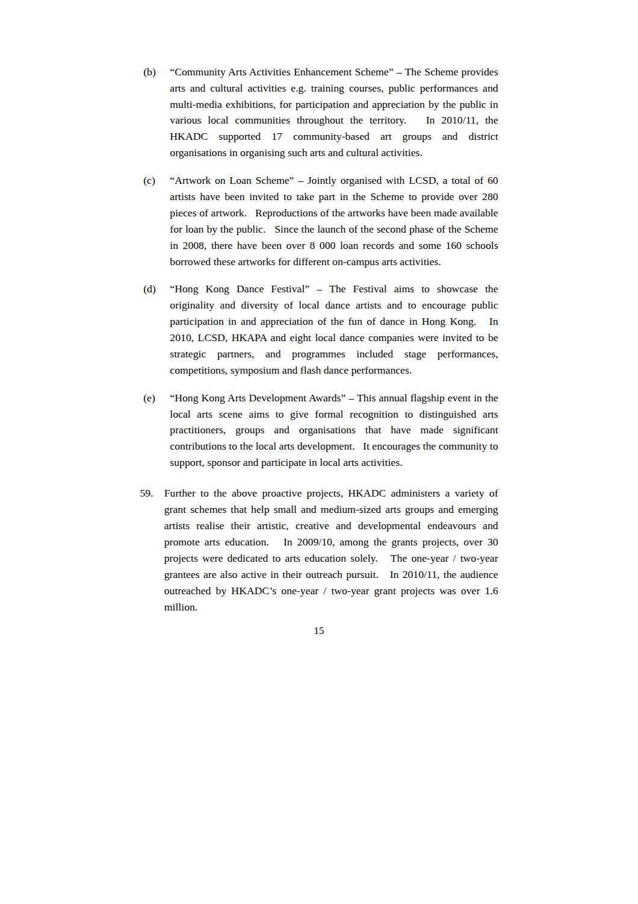(b)
“Community Arts Activities Enhancement Scheme” – The Scheme provides arts and cultural activities e.g. training courses, public performances and multi-media exhibitions, for participation and appreciation by the public in various local communities throughout the territory. In 2010/11, the HKADC supported 17 community-based art groups and district organisations in organising such arts and cultural activities.
(c)
“Artwork on Loan Scheme” – Jointly organised with LCSD, a total of 60 artists have been invited to take part in the Scheme to provide over 280 pieces of artwork. Reproductions of the artworks have been made available for loan by the public. Since the launch of the second phase of the Scheme in 2008, there have been over 8 000 loan records and some 160 schools borrowed these artworks for different on-campus arts activities.
(d)
“Hong Kong Dance Festival” – The Festival aims to showcase the originality and diversity of local dance artists and to encourage public participation in and appreciation of the fun of dance in Hong Kong. In 2010, LCSD, HKAPA and eight local dance companies were invited to be strategic partners, and programmes included stage performances, competitions, symposium and flash dance performances.
(e)
“Hong Kong Arts Development Awards” – This annual flagship event in the local arts scene aims to give formal recognition to distinguished arts practitioners, groups and organisations that have made significant contributions to the local arts development. It encourages the community to support, sponsor and participate in local arts activities.
59.
Further to the above proactive projects, HKADC administers a variety of grant schemes that help small and medium-sized arts groups and emerging artists realise their artistic, creative and developmental endeavours and promote arts education. In 2009/10, among the grants projects, over 30 projects were dedicated to arts education solely. The one-year / two-year grantees are also active in their outreach pursuit. In 2010/11, the audience outreached by HKADC’s one-year / two-year grant projects was over 1.6 million.
15